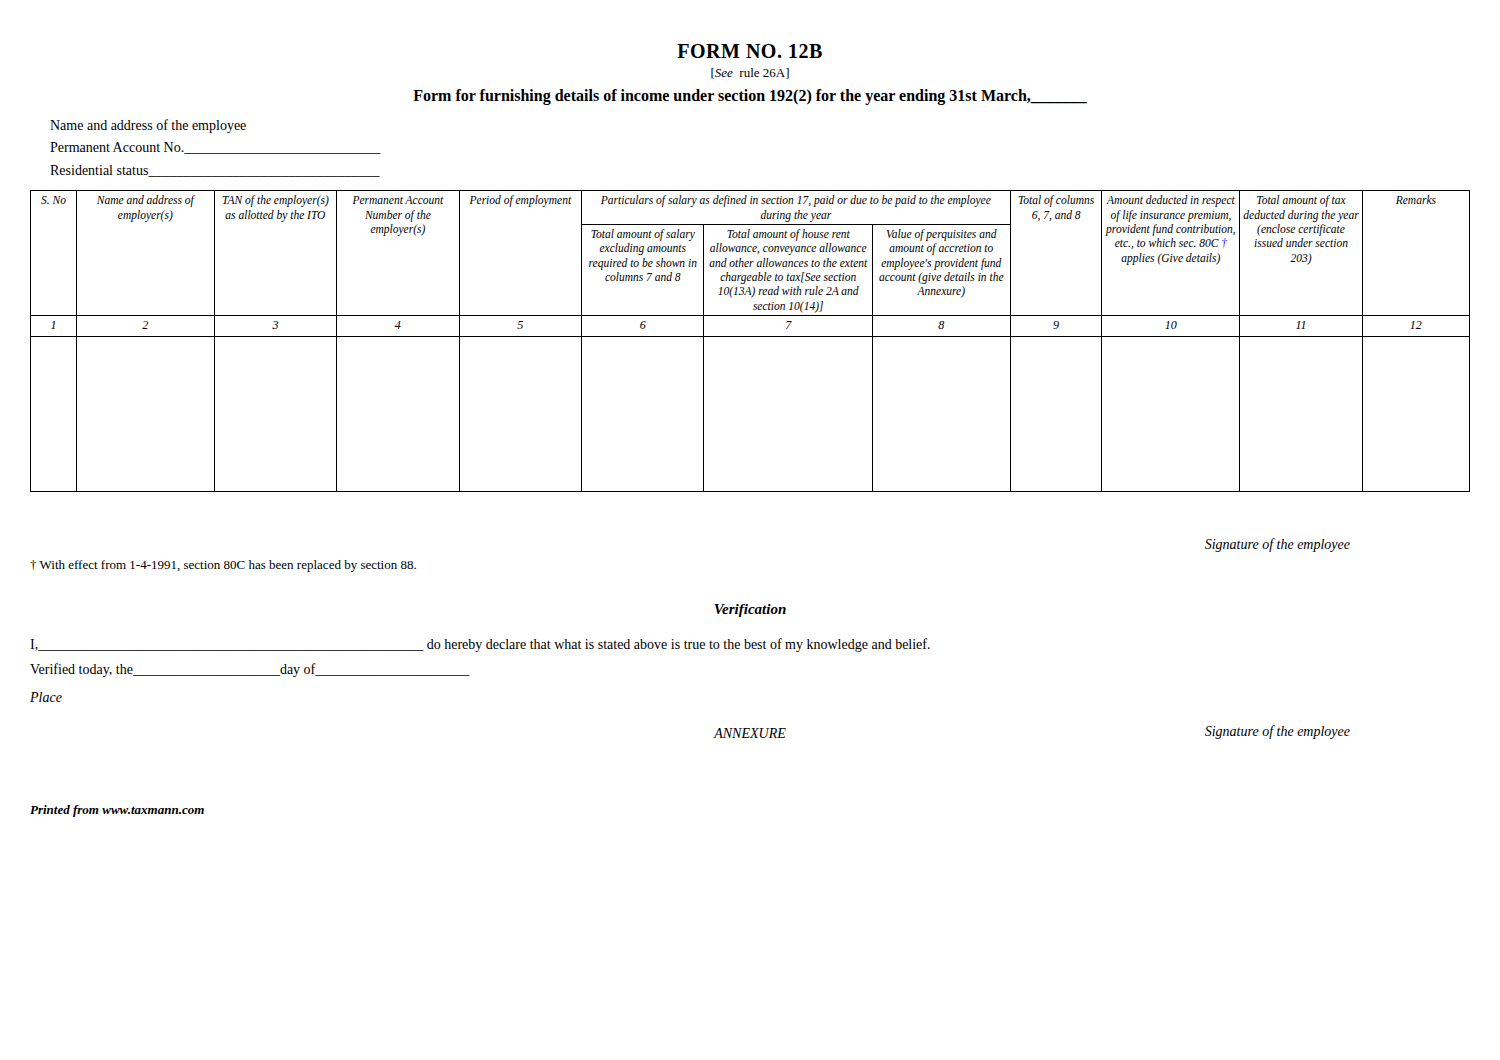FORM NO. 12B
[See rule 26A]
Form for furnishing details of income under section 192(2) for the year ending 31st March,_______
Name and address of the employee
Permanent Account No.____________________________
Residential status_________________________________
| S. No | Name and address of employer(s) | TAN of the employer(s) as allotted by the ITO | Permanent Account Number of the employer(s) | Period of employment | Particulars of salary as defined in section 17, paid or due to be paid to the employee during the year | Total of columns 6, 7, and 8 | Amount deducted in respect of life insurance premium, provident fund contribution, etc., to which sec. 80C † applies (Give details) | Total amount of tax deducted during the year (enclose certificate issued under section 203) | Remarks |
| --- | --- | --- | --- | --- | --- | --- | --- | --- | --- |
| Total amount of salary excluding amounts required to be shown in columns 7 and 8 | Total amount of house rent allowance, conveyance allowance and other allowances to the extent chargeable to tax[See section 10(13A) read with rule 2A and section 10(14)] | Value of perquisites and amount of accretion to employee's provident fund account (give details in the Annexure) |
| 1 | 2 | 3 | 4 | 5 | 6 | 7 | 8 | 9 | 10 | 11 | 12 |
Signature of the employee
† With effect from 1-4-1991, section 80C has been replaced by section 88.
Verification
I,_______________________________________________________ do hereby declare that what is stated above is true to the best of my knowledge and belief.
Verified today, the_____________________day of______________________
Place
Signature of the employee
ANNEXURE
Printed from www.taxmann.com